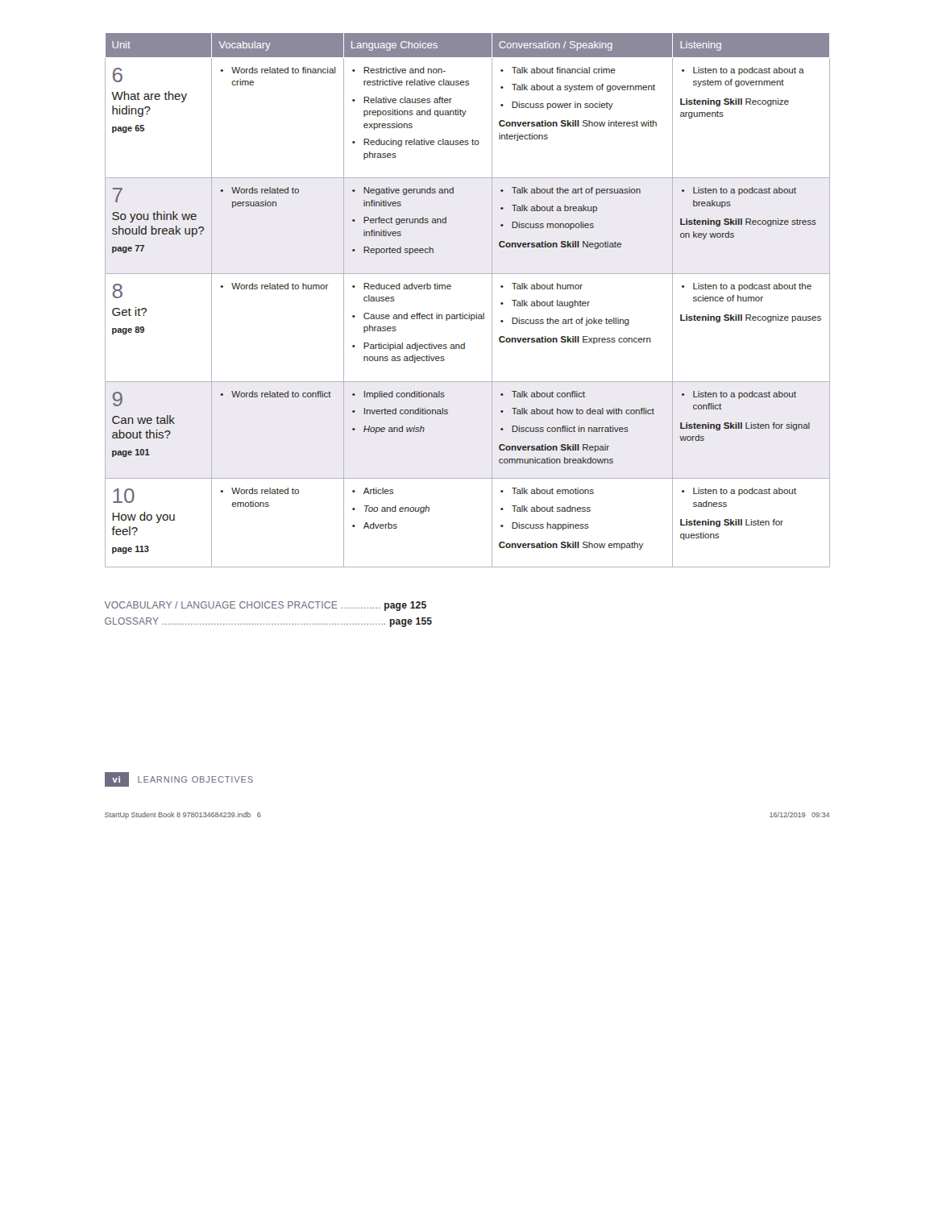| Unit | Vocabulary | Language Choices | Conversation / Speaking | Listening |
| --- | --- | --- | --- | --- |
| 6 What are they hiding? page 65 | Words related to financial crime | Restrictive and non-restrictive relative clauses Relative clauses after prepositions and quantity expressions Reducing relative clauses to phrases | Talk about financial crime Talk about a system of government Discuss power in society Conversation Skill Show interest with interjections | Listen to a podcast about a system of government Listening Skill Recognize arguments |
| 7 So you think we should break up? page 77 | Words related to persuasion | Negative gerunds and infinitives Perfect gerunds and infinitives Reported speech | Talk about the art of persuasion Talk about a breakup Discuss monopolies Conversation Skill Negotiate | Listen to a podcast about breakups Listening Skill Recognize stress on key words |
| 8 Get it? page 89 | Words related to humor | Reduced adverb time clauses Cause and effect in participial phrases Participial adjectives and nouns as adjectives | Talk about humor Talk about laughter Discuss the art of joke telling Conversation Skill Express concern | Listen to a podcast about the science of humor Listening Skill Recognize pauses |
| 9 Can we talk about this? page 101 | Words related to conflict | Implied conditionals Inverted conditionals Hope and wish | Talk about conflict Talk about how to deal with conflict Discuss conflict in narratives Conversation Skill Repair communication breakdowns | Listen to a podcast about conflict Listening Skill Listen for signal words |
| 10 How do you feel? page 113 | Words related to emotions | Articles Too and enough Adverbs | Talk about emotions Talk about sadness Discuss happiness Conversation Skill Show empathy | Listen to a podcast about sadness Listening Skill Listen for questions |
VOCABULARY / LANGUAGE CHOICES PRACTICE .............. page 125
GLOSSARY .............................................................................. page 155
vi LEARNING OBJECTIVES
StartUp Student Book 8 9780134684239.indb 6 16/12/2019 09:34